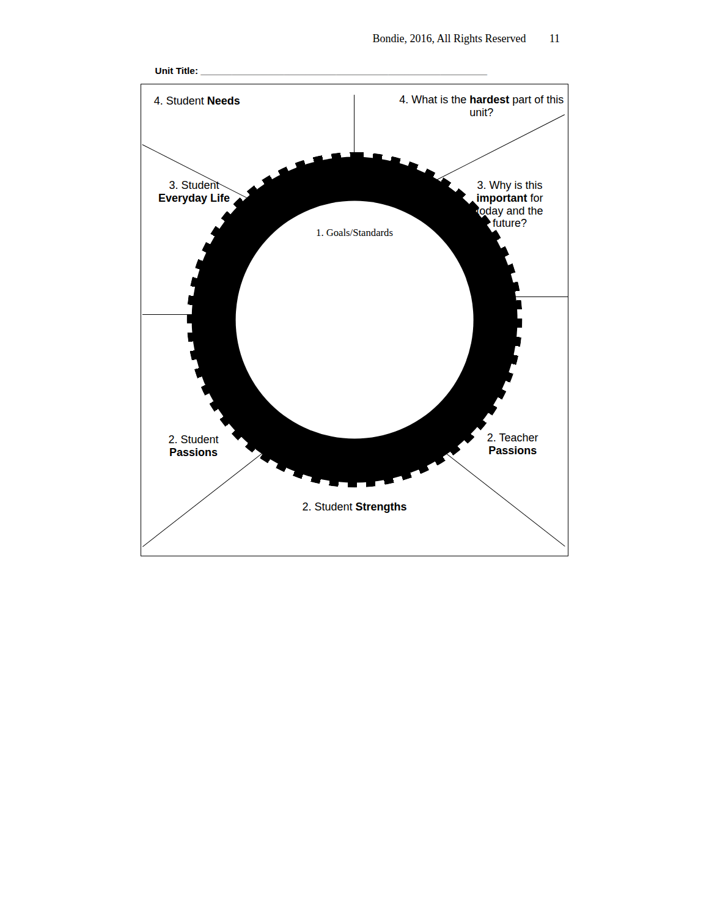Bondie, 2016, All Rights Reserved 11
Unit Title: _______________________________________________________
1. Goals/Standards
4. Student Needs
4. What is the hardest part of this unit?
3. Student Everyday Life
3. Why is this important for today and the future?
2. Student Passions
2. Teacher Passions
2. Student Strengths